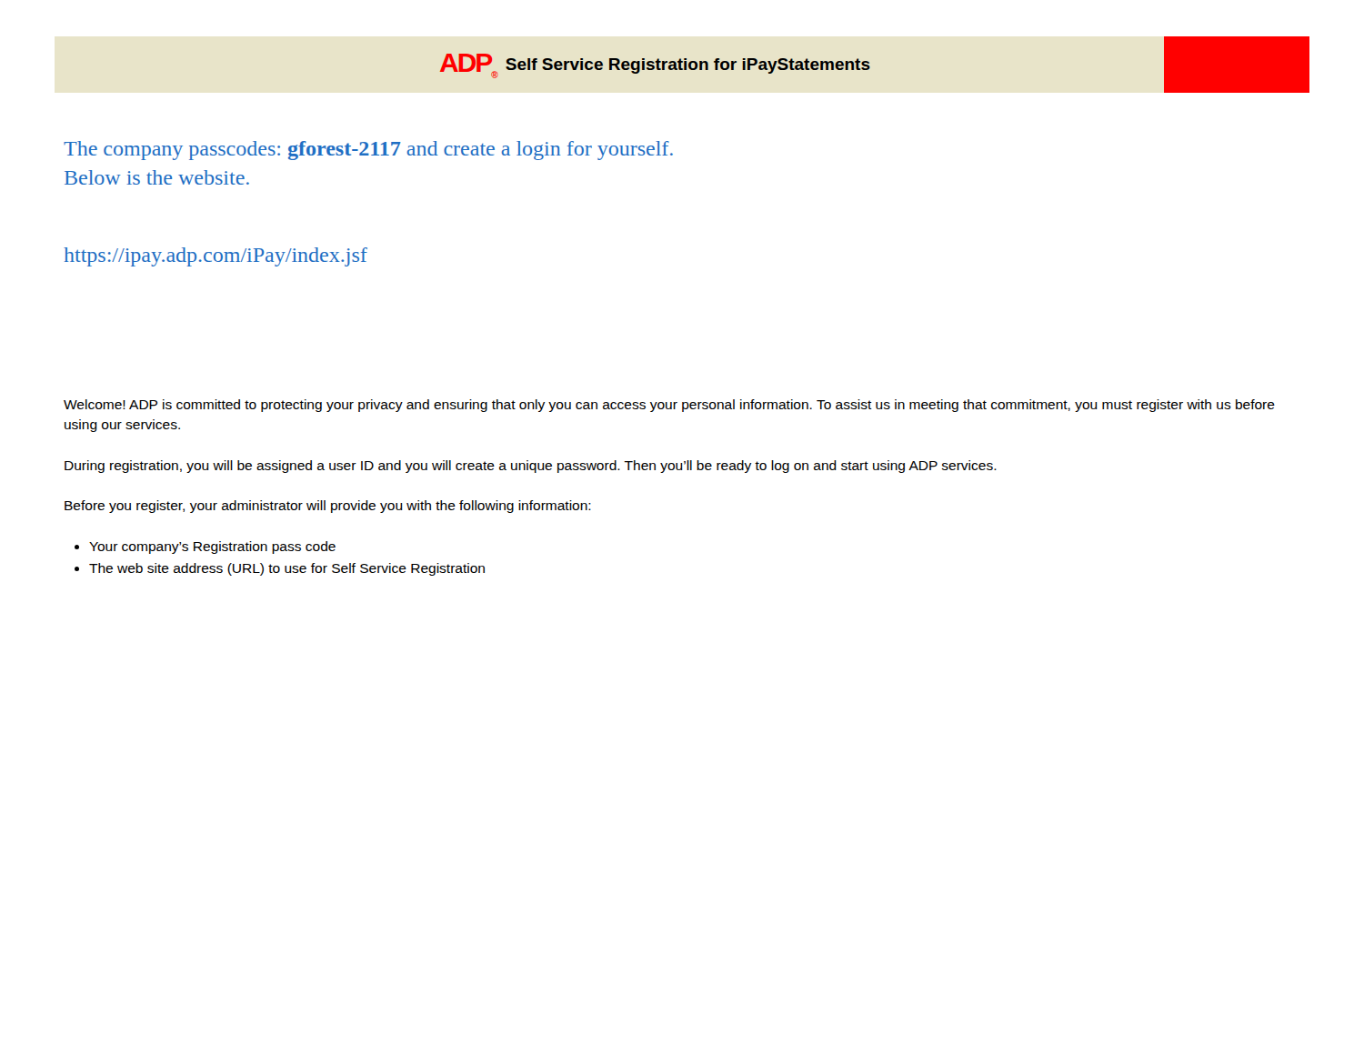ADP® Self Service Registration for iPayStatements
The company passcodes: gforest-2117 and create a login for yourself.
Below is the website.
https://ipay.adp.com/iPay/index.jsf
Welcome! ADP is committed to protecting your privacy and ensuring that only you can access your personal information. To assist us in meeting that commitment, you must register with us before using our services.
During registration, you will be assigned a user ID and you will create a unique password. Then you’ll be ready to log on and start using ADP services.
Before you register, your administrator will provide you with the following information:
Your company’s Registration pass code
The web site address (URL) to use for Self Service Registration